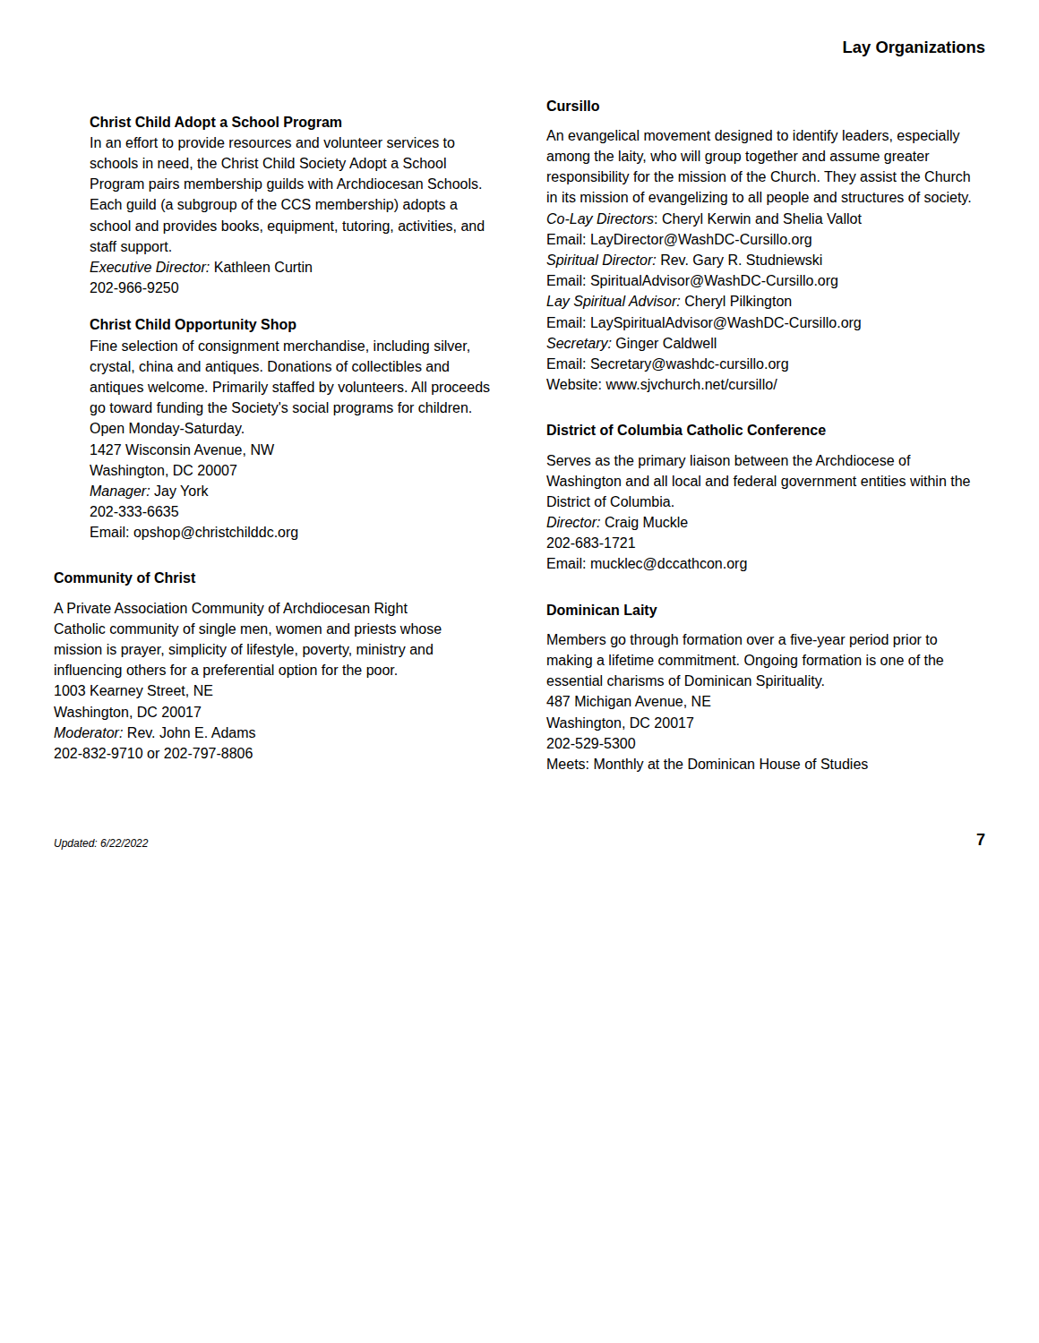Lay Organizations
Christ Child Adopt a School Program
In an effort to provide resources and volunteer services to schools in need, the Christ Child Society Adopt a School Program pairs membership guilds with Archdiocesan Schools. Each guild (a subgroup of the CCS membership) adopts a school and provides books, equipment, tutoring, activities, and staff support.
Executive Director: Kathleen Curtin
202-966-9250
Christ Child Opportunity Shop
Fine selection of consignment merchandise, including silver, crystal, china and antiques. Donations of collectibles and antiques welcome. Primarily staffed by volunteers. All proceeds go toward funding the Society's social programs for children. Open Monday-Saturday.
1427 Wisconsin Avenue, NW
Washington, DC 20007
Manager: Jay York
202-333-6635
Email: opshop@christchilddc.org
Community of Christ
A Private Association Community of Archdiocesan Right
Catholic community of single men, women and priests whose mission is prayer, simplicity of lifestyle, poverty, ministry and influencing others for a preferential option for the poor.
1003 Kearney Street, NE
Washington, DC 20017
Moderator: Rev. John E. Adams
202-832-9710 or 202-797-8806
Cursillo
An evangelical movement designed to identify leaders, especially among the laity, who will group together and assume greater responsibility for the mission of the Church. They assist the Church in its mission of evangelizing to all people and structures of society.
Co-Lay Directors: Cheryl Kerwin and Shelia Vallot
Email: LayDirector@WashDC-Cursillo.org
Spiritual Director: Rev. Gary R. Studniewski
Email: SpiritualAdvisor@WashDC-Cursillo.org
Lay Spiritual Advisor: Cheryl Pilkington
Email: LaySpiritualAdvisor@WashDC-Cursillo.org
Secretary: Ginger Caldwell
Email: Secretary@washdc-cursillo.org
Website: www.sjvchurch.net/cursillo/
District of Columbia Catholic Conference
Serves as the primary liaison between the Archdiocese of Washington and all local and federal government entities within the District of Columbia.
Director: Craig Muckle
202-683-1721
Email: mucklec@dccathcon.org
Dominican Laity
Members go through formation over a five-year period prior to making a lifetime commitment. Ongoing formation is one of the essential charisms of Dominican Spirituality.
487 Michigan Avenue, NE
Washington, DC 20017
202-529-5300
Meets: Monthly at the Dominican House of Studies
Updated: 6/22/2022 7